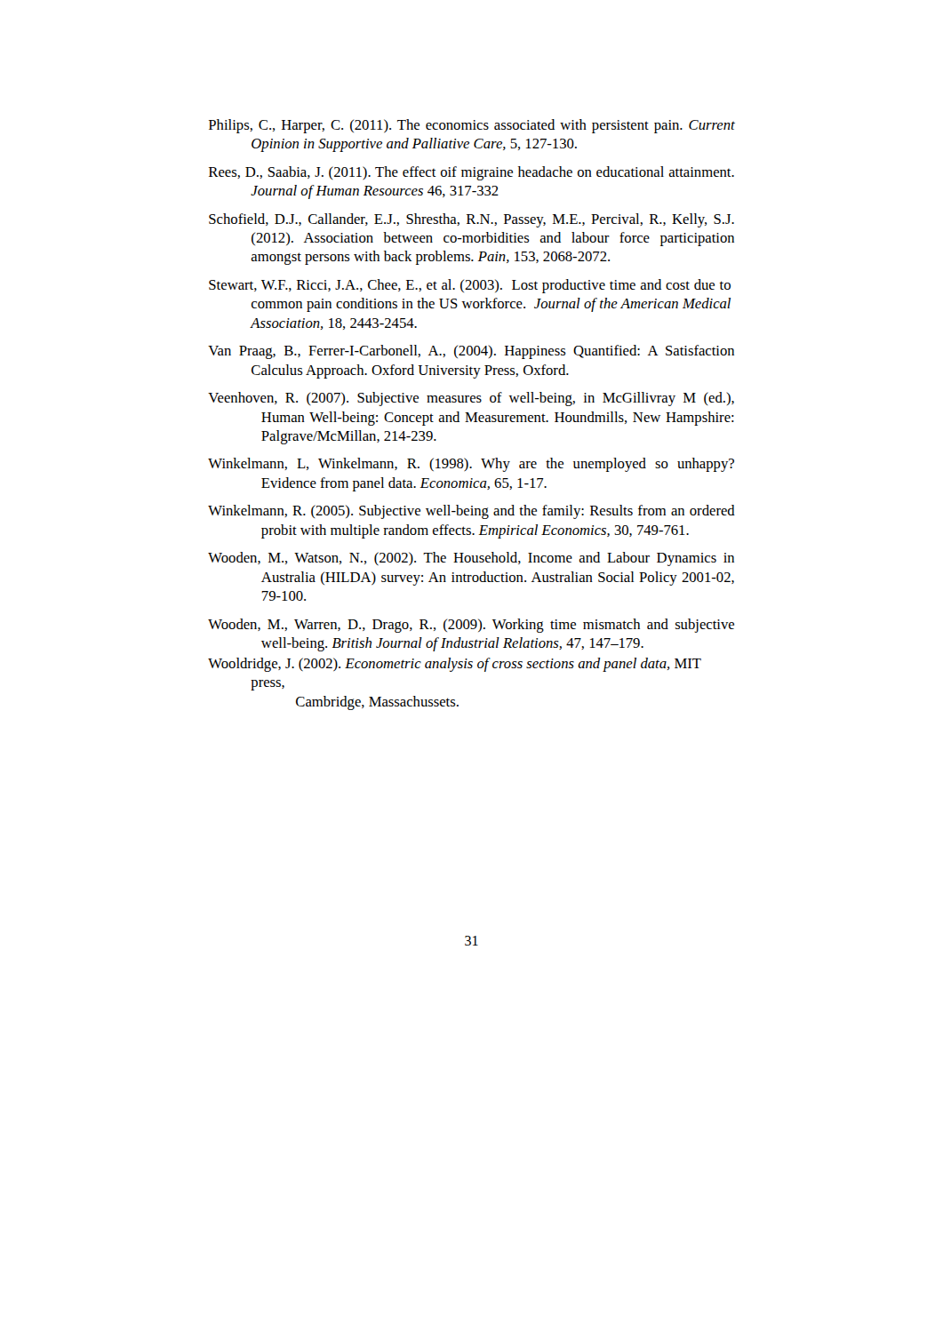Philips, C., Harper, C. (2011). The economics associated with persistent pain. Current Opinion in Supportive and Palliative Care, 5, 127-130.
Rees, D., Saabia, J. (2011). The effect oif migraine headache on educational attainment. Journal of Human Resources 46, 317-332
Schofield, D.J., Callander, E.J., Shrestha, R.N., Passey, M.E., Percival, R., Kelly, S.J. (2012). Association between co-morbidities and labour force participation amongst persons with back problems. Pain, 153, 2068-2072.
Stewart, W.F., Ricci, J.A., Chee, E., et al. (2003). Lost productive time and cost due to common pain conditions in the US workforce. Journal of the American Medical Association, 18, 2443-2454.
Van Praag, B., Ferrer-I-Carbonell, A., (2004). Happiness Quantified: A Satisfaction Calculus Approach. Oxford University Press, Oxford.
Veenhoven, R. (2007). Subjective measures of well-being, in McGillivray M (ed.), Human Well-being: Concept and Measurement. Houndmills, New Hampshire: Palgrave/McMillan, 214-239.
Winkelmann, L, Winkelmann, R. (1998). Why are the unemployed so unhappy? Evidence from panel data. Economica, 65, 1-17.
Winkelmann, R. (2005). Subjective well-being and the family: Results from an ordered probit with multiple random effects. Empirical Economics, 30, 749-761.
Wooden, M., Watson, N., (2002). The Household, Income and Labour Dynamics in Australia (HILDA) survey: An introduction. Australian Social Policy 2001-02, 79-100.
Wooden, M., Warren, D., Drago, R., (2009). Working time mismatch and subjective well-being. British Journal of Industrial Relations, 47, 147–179.
Wooldridge, J. (2002). Econometric analysis of cross sections and panel data, MIT press,
Cambridge, Massachussets.
31